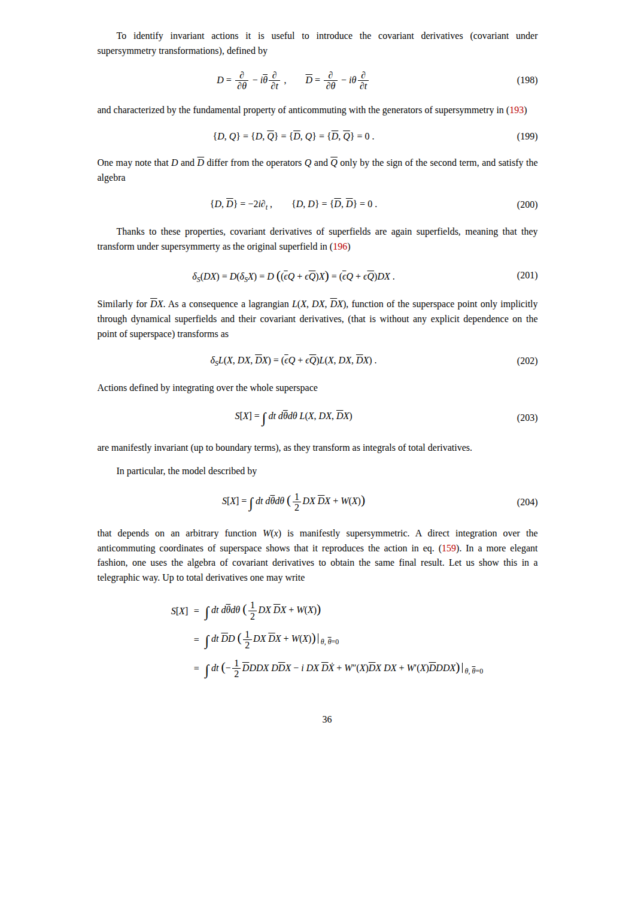To identify invariant actions it is useful to introduce the covariant derivatives (covariant under supersymmetry transformations), defined by
D = ∂∂θ − iθ∂∂t , D = ∂∂θ − iθ∂∂t
(198)
and characterized by the fundamental property of anticommuting with the generators of supersymmetry in (193)
{D, Q} = {D, Q} = {D, Q} = {D, Q} = 0 .
(199)
One may note that D and D differ from the operators Q and Q only by the sign of the second term, and satisfy the algebra
{D, D} = −2i∂t , {D, D} = {D, D} = 0 .
(200)
Thanks to these properties, covariant derivatives of superfields are again superfields, meaning that they transform under supersymmerty as the original superfield in (196)
δS(DX) = D(δSX) = D ((ϵQ + ϵQ)X) = (ϵQ + ϵQ)DX .
(201)
Similarly for DX. As a consequence a lagrangian L(X, DX, DX), function of the superspace point only implicitly through dynamical superfields and their covariant derivatives, (that is without any explicit dependence on the point of superspace) transforms as
δSL(X, DX, DX) = (ϵQ + ϵQ)L(X, DX, DX) .
(202)
Actions defined by integrating over the whole superspace
S[X] = ∫ dt d θdθ L(X, DX, DX)
(203)
are manifestly invariant (up to boundary terms), as they transform as integrals of total derivatives.
In particular, the model described by
S[X] = ∫ dt d θdθ (12 DX DX + W(X))
(204)
that depends on an arbitrary function W(x) is manifestly supersymmetric. A direct integration over the anticommuting coordinates of superspace shows that it reproduces the action in eq. (159). In a more elegant fashion, one uses the algebra of covariant derivatives to obtain the same final result. Let us show this in a telegraphic way. Up to total derivatives one may write
| S [ X ] | = | ∫ dt d θ dθ ( 1 2 DX D X + W ( X ) ) |
| | = | ∫ dt D D ( 1 2 DX D X + W ( X ) ) θ , θ =0 |
| | = | ∫ dt ( − 1 2 D DDX D D X − i DX D Ẋ + W ″( X ) D X DX + W ′( X ) D DDX ) θ , θ =0 |
36